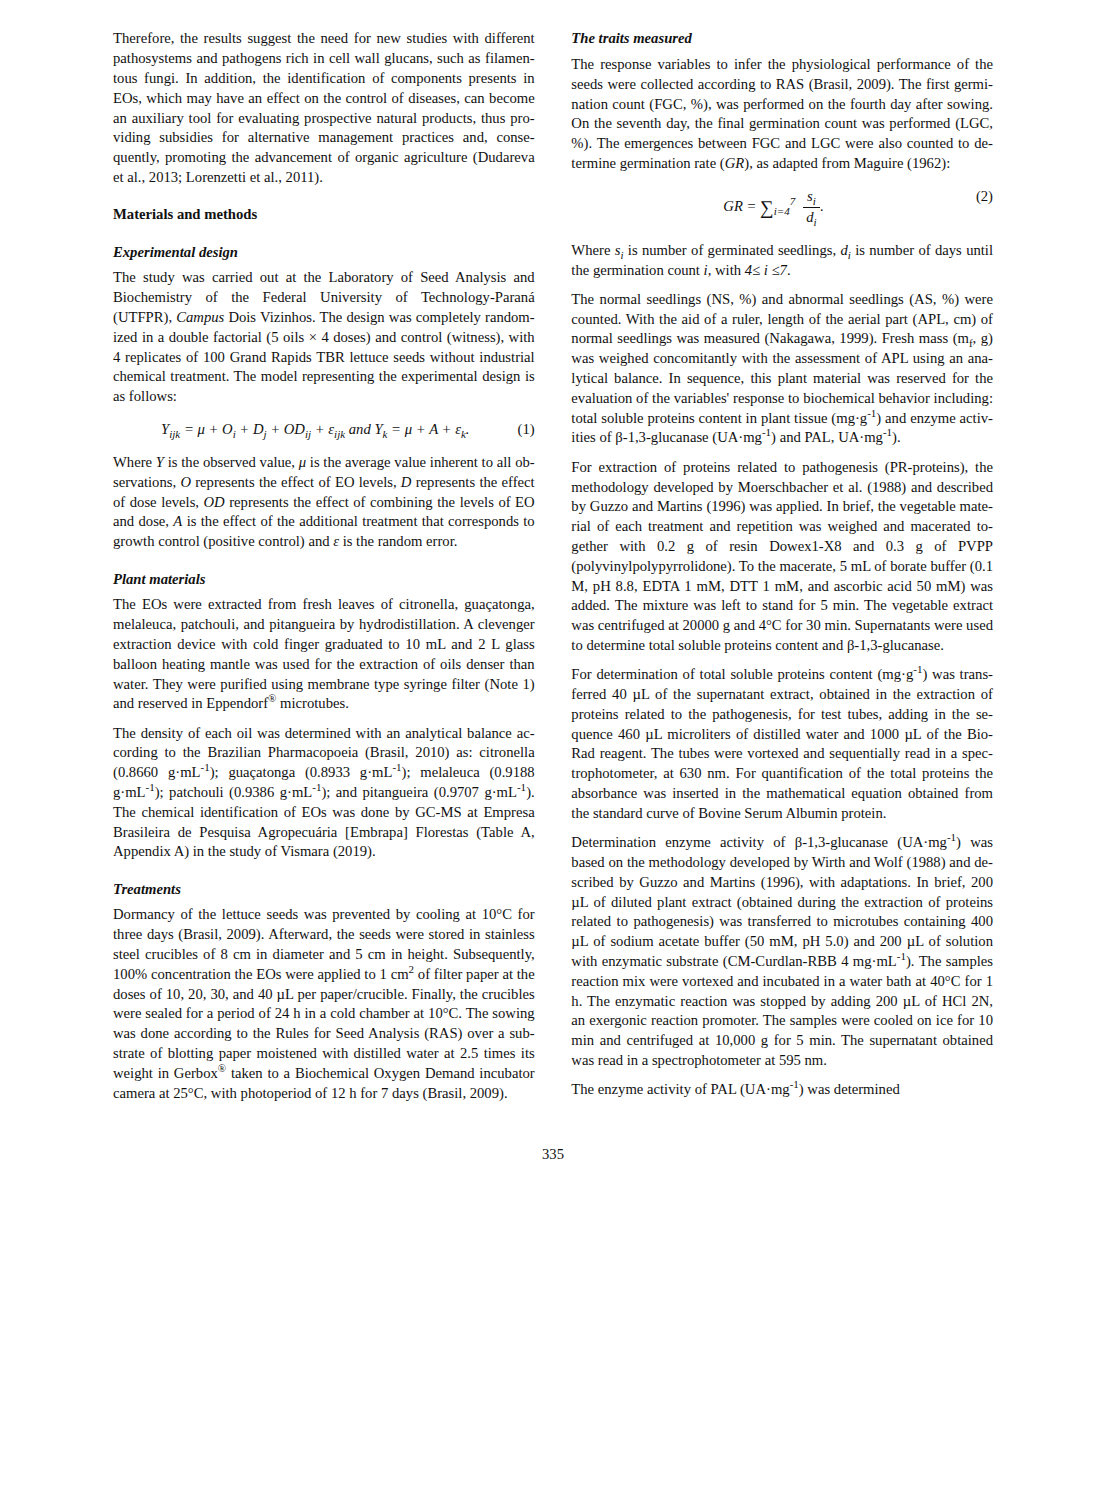Therefore, the results suggest the need for new studies with different pathosystems and pathogens rich in cell wall glucans, such as filamentous fungi. In addition, the identification of components presents in EOs, which may have an effect on the control of diseases, can become an auxiliary tool for evaluating prospective natural products, thus providing subsidies for alternative management practices and, consequently, promoting the advancement of organic agriculture (Dudareva et al., 2013; Lorenzetti et al., 2011).
Materials and methods
Experimental design
The study was carried out at the Laboratory of Seed Analysis and Biochemistry of the Federal University of Technology-Paraná (UTFPR), Campus Dois Vizinhos. The design was completely randomized in a double factorial (5 oils × 4 doses) and control (witness), with 4 replicates of 100 Grand Rapids TBR lettuce seeds without industrial chemical treatment. The model representing the experimental design is as follows:
(1) Yijk = μ + Oi + Dj + ODij + εijk and Yk = μ + A + εk.
Where Y is the observed value, μ is the average value inherent to all observations, O represents the effect of EO levels, D represents the effect of dose levels, OD represents the effect of combining the levels of EO and dose, A is the effect of the additional treatment that corresponds to growth control (positive control) and ε is the random error.
Plant materials
The EOs were extracted from fresh leaves of citronella, guaçatonga, melaleuca, patchouli, and pitangueira by hydrodistillation. A clevenger extraction device with cold finger graduated to 10 mL and 2 L glass balloon heating mantle was used for the extraction of oils denser than water. They were purified using membrane type syringe filter (Note 1) and reserved in Eppendorf® microtubes.
The density of each oil was determined with an analytical balance according to the Brazilian Pharmacopoeia (Brasil, 2010) as: citronella (0.8660 g·mL-1); guaçatonga (0.8933 g·mL-1); melaleuca (0.9188 g·mL-1); patchouli (0.9386 g·mL-1); and pitangueira (0.9707 g·mL-1). The chemical identification of EOs was done by GC-MS at Empresa Brasileira de Pesquisa Agropecuária [Embrapa] Florestas (Table A, Appendix A) in the study of Vismara (2019).
Treatments
Dormancy of the lettuce seeds was prevented by cooling at 10°C for three days (Brasil, 2009). Afterward, the seeds were stored in stainless steel crucibles of 8 cm in diameter and 5 cm in height. Subsequently, 100% concentration the EOs were applied to 1 cm2 of filter paper at the doses of 10, 20, 30, and 40 µL per paper/crucible. Finally, the crucibles were sealed for a period of 24 h in a cold chamber at 10°C. The sowing was done according to the Rules for Seed Analysis (RAS) over a substrate of blotting paper moistened with distilled water at 2.5 times its weight in Gerbox® taken to a Biochemical Oxygen Demand incubator camera at 25°C, with photoperiod of 12 h for 7 days (Brasil, 2009).
The traits measured
The response variables to infer the physiological performance of the seeds were collected according to RAS (Brasil, 2009). The first germination count (FGC, %), was performed on the fourth day after sowing. On the seventh day, the final germination count was performed (LGC, %). The emergences between FGC and LGC were also counted to determine germination rate (GR), as adapted from Maguire (1962):
(2) GR = ∑i=47 si di.
Where si is number of germinated seedlings, di is number of days until the germination count i, with 4≤ i ≤7.
The normal seedlings (NS, %) and abnormal seedlings (AS, %) were counted. With the aid of a ruler, length of the aerial part (APL, cm) of normal seedlings was measured (Nakagawa, 1999). Fresh mass (mf, g) was weighed concomitantly with the assessment of APL using an analytical balance. In sequence, this plant material was reserved for the evaluation of the variables' response to biochemical behavior including: total soluble proteins content in plant tissue (mg·g-1) and enzyme activities of β-1,3-glucanase (UA·mg-1) and PAL, UA·mg-1).
For extraction of proteins related to pathogenesis (PR-proteins), the methodology developed by Moerschbacher et al. (1988) and described by Guzzo and Martins (1996) was applied. In brief, the vegetable material of each treatment and repetition was weighed and macerated together with 0.2 g of resin Dowex1-X8 and 0.3 g of PVPP (polyvinylpolypyrrolidone). To the macerate, 5 mL of borate buffer (0.1 M, pH 8.8, EDTA 1 mM, DTT 1 mM, and ascorbic acid 50 mM) was added. The mixture was left to stand for 5 min. The vegetable extract was centrifuged at 20000 g and 4°C for 30 min. Supernatants were used to determine total soluble proteins content and β-1,3-glucanase.
For determination of total soluble proteins content (mg·g-1) was transferred 40 µL of the supernatant extract, obtained in the extraction of proteins related to the pathogenesis, for test tubes, adding in the sequence 460 µL microliters of distilled water and 1000 µL of the Bio-Rad reagent. The tubes were vortexed and sequentially read in a spectrophotometer, at 630 nm. For quantification of the total proteins the absorbance was inserted in the mathematical equation obtained from the standard curve of Bovine Serum Albumin protein.
Determination enzyme activity of β-1,3-glucanase (UA·mg-1) was based on the methodology developed by Wirth and Wolf (1988) and described by Guzzo and Martins (1996), with adaptations. In brief, 200 µL of diluted plant extract (obtained during the extraction of proteins related to pathogenesis) was transferred to microtubes containing 400 µL of sodium acetate buffer (50 mM, pH 5.0) and 200 µL of solution with enzymatic substrate (CM-Curdlan-RBB 4 mg·mL-1). The samples reaction mix were vortexed and incubated in a water bath at 40°C for 1 h. The enzymatic reaction was stopped by adding 200 µL of HCl 2N, an exergonic reaction promoter. The samples were cooled on ice for 10 min and centrifuged at 10,000 g for 5 min. The supernatant obtained was read in a spectrophotometer at 595 nm.
The enzyme activity of PAL (UA·mg-1) was determined
335